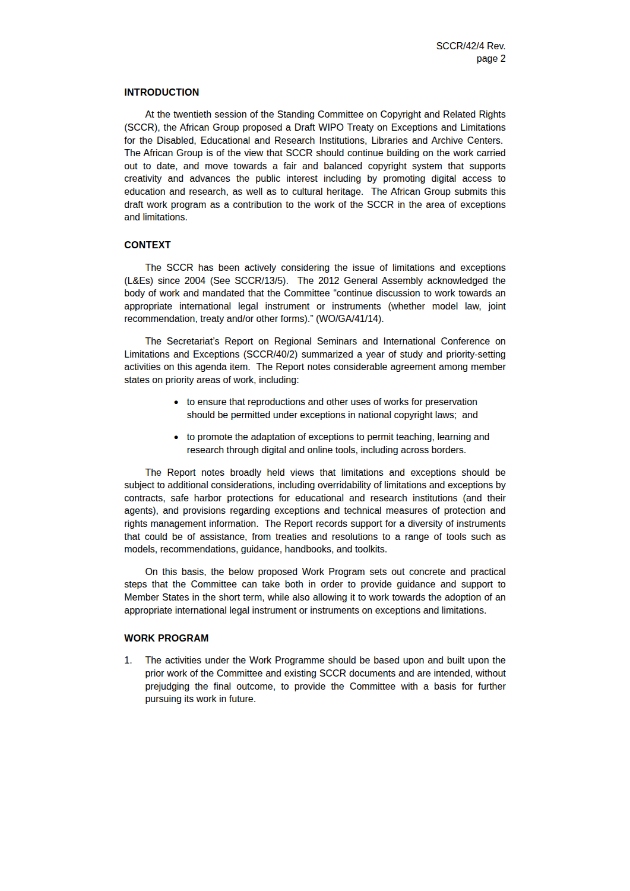SCCR/42/4 Rev.
page 2
INTRODUCTION
At the twentieth session of the Standing Committee on Copyright and Related Rights (SCCR), the African Group proposed a Draft WIPO Treaty on Exceptions and Limitations for the Disabled, Educational and Research Institutions, Libraries and Archive Centers. The African Group is of the view that SCCR should continue building on the work carried out to date, and move towards a fair and balanced copyright system that supports creativity and advances the public interest including by promoting digital access to education and research, as well as to cultural heritage. The African Group submits this draft work program as a contribution to the work of the SCCR in the area of exceptions and limitations.
CONTEXT
The SCCR has been actively considering the issue of limitations and exceptions (L&Es) since 2004 (See SCCR/13/5). The 2012 General Assembly acknowledged the body of work and mandated that the Committee “continue discussion to work towards an appropriate international legal instrument or instruments (whether model law, joint recommendation, treaty and/or other forms).” (WO/GA/41/14).
The Secretariat’s Report on Regional Seminars and International Conference on Limitations and Exceptions (SCCR/40/2) summarized a year of study and priority-setting activities on this agenda item. The Report notes considerable agreement among member states on priority areas of work, including:
to ensure that reproductions and other uses of works for preservation should be permitted under exceptions in national copyright laws; and
to promote the adaptation of exceptions to permit teaching, learning and research through digital and online tools, including across borders.
The Report notes broadly held views that limitations and exceptions should be subject to additional considerations, including overridability of limitations and exceptions by contracts, safe harbor protections for educational and research institutions (and their agents), and provisions regarding exceptions and technical measures of protection and rights management information. The Report records support for a diversity of instruments that could be of assistance, from treaties and resolutions to a range of tools such as models, recommendations, guidance, handbooks, and toolkits.
On this basis, the below proposed Work Program sets out concrete and practical steps that the Committee can take both in order to provide guidance and support to Member States in the short term, while also allowing it to work towards the adoption of an appropriate international legal instrument or instruments on exceptions and limitations.
WORK PROGRAM
1.
The activities under the Work Programme should be based upon and built upon the prior work of the Committee and existing SCCR documents and are intended, without prejudging the final outcome, to provide the Committee with a basis for further pursuing its work in future.